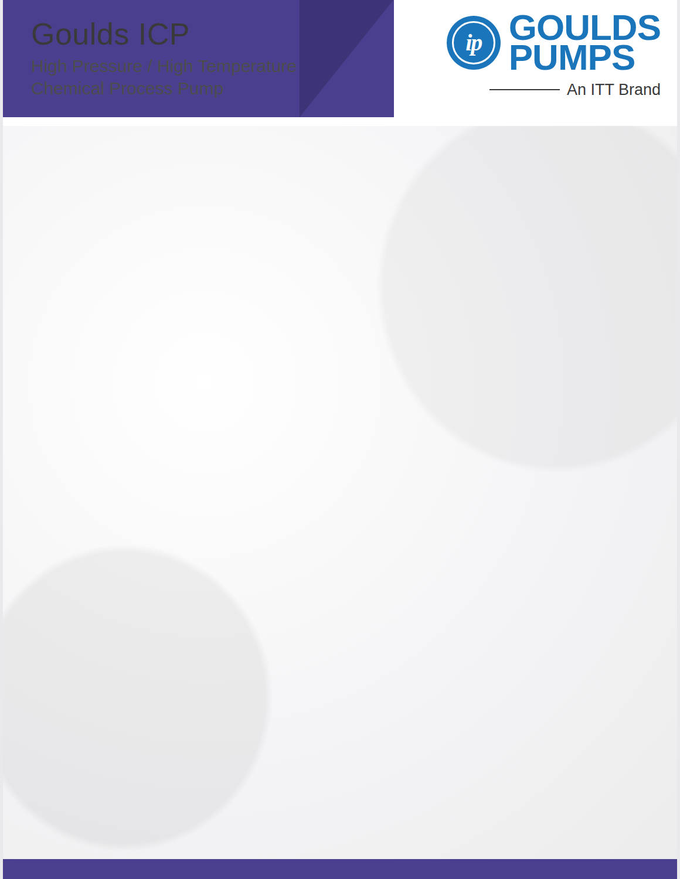GOULDS PUMPS
An ITT Brand
Goulds ICP
High Pressure / High Temperature
Chemical Process Pump